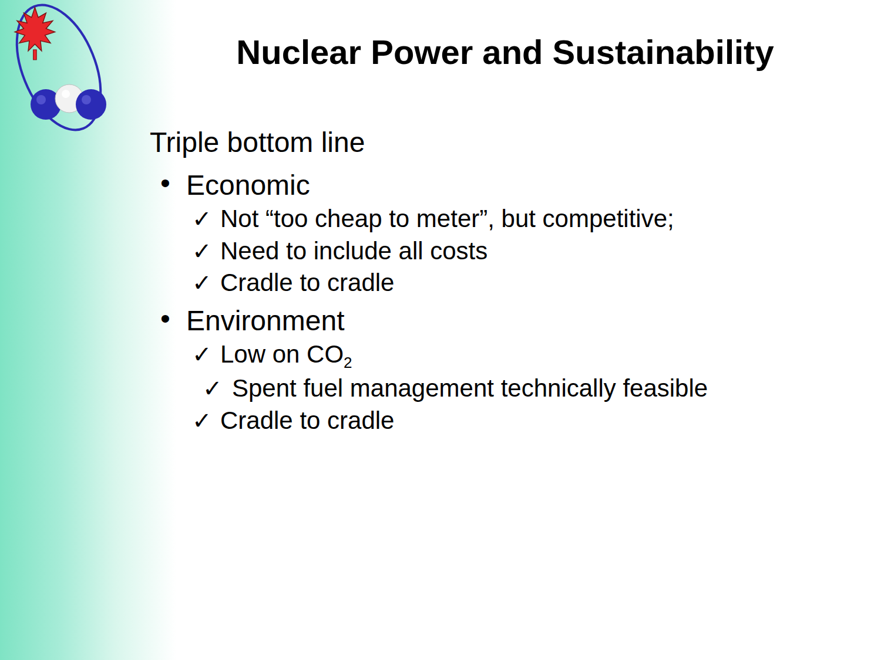Nuclear Power and Sustainability
Triple bottom line
Economic
Not “too cheap to meter”, but competitive;
Need to include all costs
Cradle to cradle
Environment
Low on CO2
Spent fuel management technically feasible
Cradle to cradle